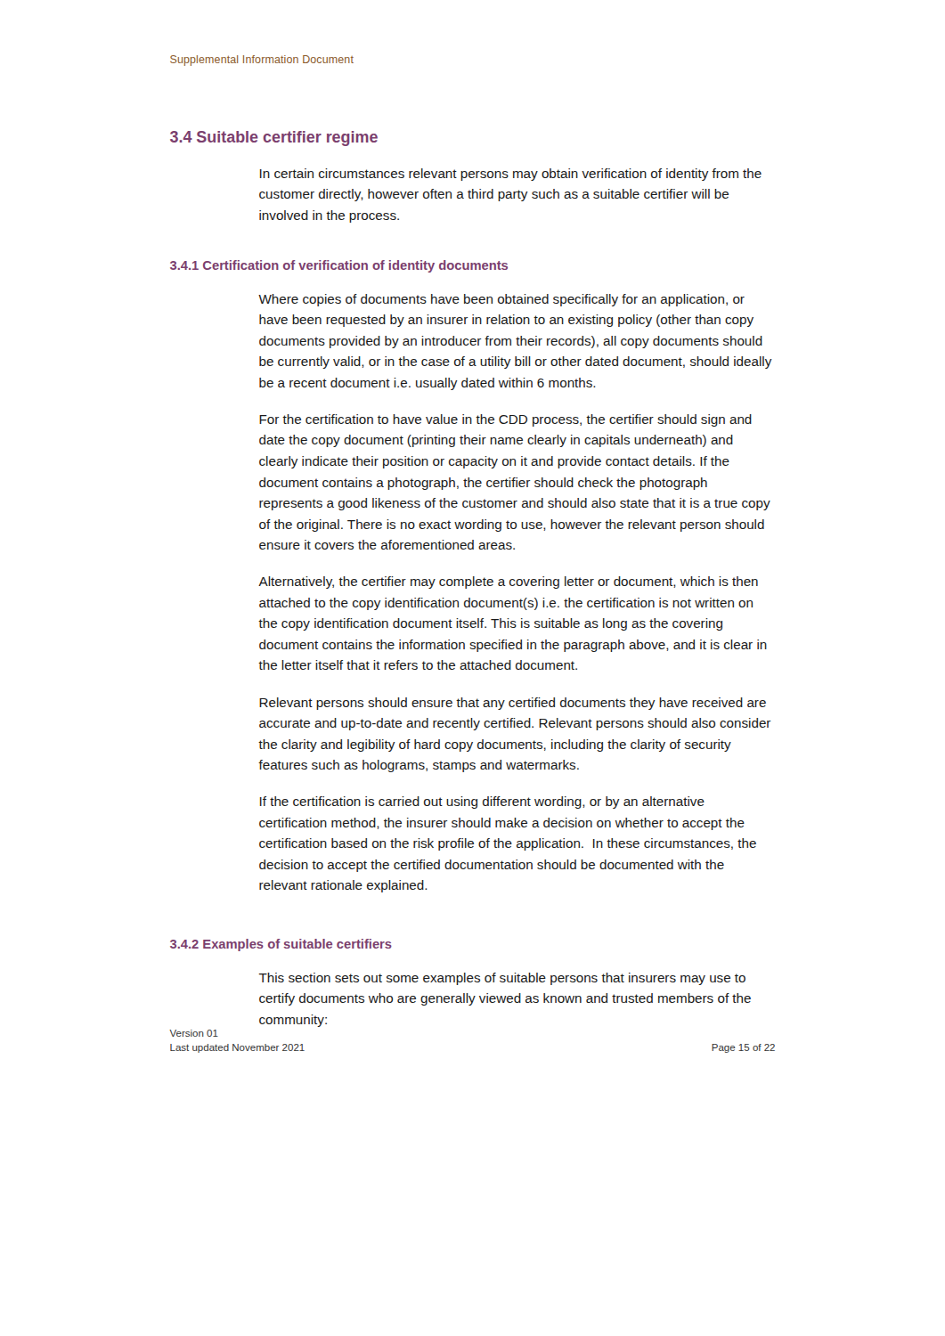Supplemental Information Document
3.4 Suitable certifier regime
In certain circumstances relevant persons may obtain verification of identity from the customer directly, however often a third party such as a suitable certifier will be involved in the process.
3.4.1 Certification of verification of identity documents
Where copies of documents have been obtained specifically for an application, or have been requested by an insurer in relation to an existing policy (other than copy documents provided by an introducer from their records), all copy documents should be currently valid, or in the case of a utility bill or other dated document, should ideally be a recent document i.e. usually dated within 6 months.
For the certification to have value in the CDD process, the certifier should sign and date the copy document (printing their name clearly in capitals underneath) and clearly indicate their position or capacity on it and provide contact details. If the document contains a photograph, the certifier should check the photograph represents a good likeness of the customer and should also state that it is a true copy of the original. There is no exact wording to use, however the relevant person should ensure it covers the aforementioned areas.
Alternatively, the certifier may complete a covering letter or document, which is then attached to the copy identification document(s) i.e. the certification is not written on the copy identification document itself. This is suitable as long as the covering document contains the information specified in the paragraph above, and it is clear in the letter itself that it refers to the attached document.
Relevant persons should ensure that any certified documents they have received are accurate and up-to-date and recently certified. Relevant persons should also consider the clarity and legibility of hard copy documents, including the clarity of security features such as holograms, stamps and watermarks.
If the certification is carried out using different wording, or by an alternative certification method, the insurer should make a decision on whether to accept the certification based on the risk profile of the application. In these circumstances, the decision to accept the certified documentation should be documented with the relevant rationale explained.
3.4.2 Examples of suitable certifiers
This section sets out some examples of suitable persons that insurers may use to certify documents who are generally viewed as known and trusted members of the community:
Version 01
Last updated November 2021
Page 15 of 22